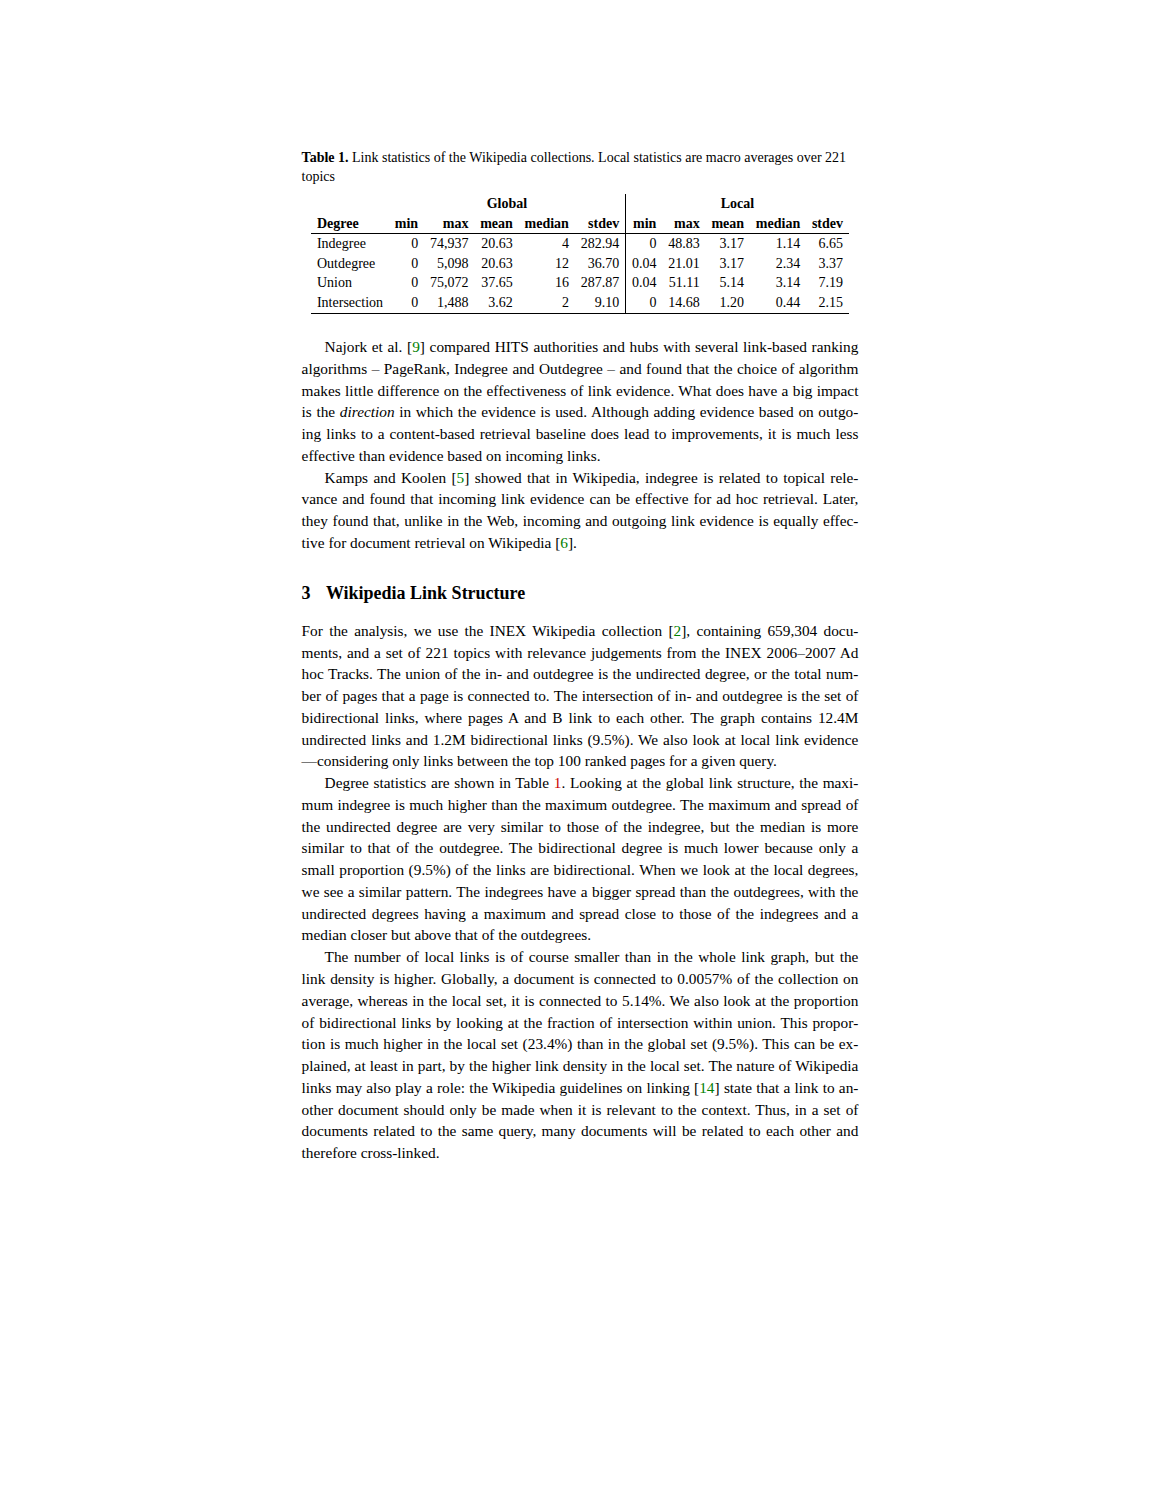Table 1. Link statistics of the Wikipedia collections. Local statistics are macro averages over 221 topics
| | Global | Local |
| --- | --- | --- |
| Degree | min | max | mean | median | stdev | min | max | mean | median | stdev |
| Indegree | 0 | 74,937 | 20.63 | 4 | 282.94 | 0 | 48.83 | 3.17 | 1.14 | 6.65 |
| Outdegree | 0 | 5,098 | 20.63 | 12 | 36.70 | 0.04 | 21.01 | 3.17 | 2.34 | 3.37 |
| Union | 0 | 75,072 | 37.65 | 16 | 287.87 | 0.04 | 51.11 | 5.14 | 3.14 | 7.19 |
| Intersection | 0 | 1,488 | 3.62 | 2 | 9.10 | 0 | 14.68 | 1.20 | 0.44 | 2.15 |
Najork et al. [9] compared HITS authorities and hubs with several link-based ranking algorithms – PageRank, Indegree and Outdegree – and found that the choice of algorithm makes little difference on the effectiveness of link evidence. What does have a big impact is the direction in which the evidence is used. Although adding evidence based on outgoing links to a content-based retrieval baseline does lead to improvements, it is much less effective than evidence based on incoming links.
Kamps and Koolen [5] showed that in Wikipedia, indegree is related to topical relevance and found that incoming link evidence can be effective for ad hoc retrieval. Later, they found that, unlike in the Web, incoming and outgoing link evidence is equally effective for document retrieval on Wikipedia [6].
3 Wikipedia Link Structure
For the analysis, we use the INEX Wikipedia collection [2], containing 659,304 documents, and a set of 221 topics with relevance judgements from the INEX 2006–2007 Ad hoc Tracks. The union of the in- and outdegree is the undirected degree, or the total number of pages that a page is connected to. The intersection of in- and outdegree is the set of bidirectional links, where pages A and B link to each other. The graph contains 12.4M undirected links and 1.2M bidirectional links (9.5%). We also look at local link evidence—considering only links between the top 100 ranked pages for a given query.
Degree statistics are shown in Table 1. Looking at the global link structure, the maximum indegree is much higher than the maximum outdegree. The maximum and spread of the undirected degree are very similar to those of the indegree, but the median is more similar to that of the outdegree. The bidirectional degree is much lower because only a small proportion (9.5%) of the links are bidirectional. When we look at the local degrees, we see a similar pattern. The indegrees have a bigger spread than the outdegrees, with the undirected degrees having a maximum and spread close to those of the indegrees and a median closer but above that of the outdegrees.
The number of local links is of course smaller than in the whole link graph, but the link density is higher. Globally, a document is connected to 0.0057% of the collection on average, whereas in the local set, it is connected to 5.14%. We also look at the proportion of bidirectional links by looking at the fraction of intersection within union. This proportion is much higher in the local set (23.4%) than in the global set (9.5%). This can be explained, at least in part, by the higher link density in the local set. The nature of Wikipedia links may also play a role: the Wikipedia guidelines on linking [14] state that a link to another document should only be made when it is relevant to the context. Thus, in a set of documents related to the same query, many documents will be related to each other and therefore cross-linked.